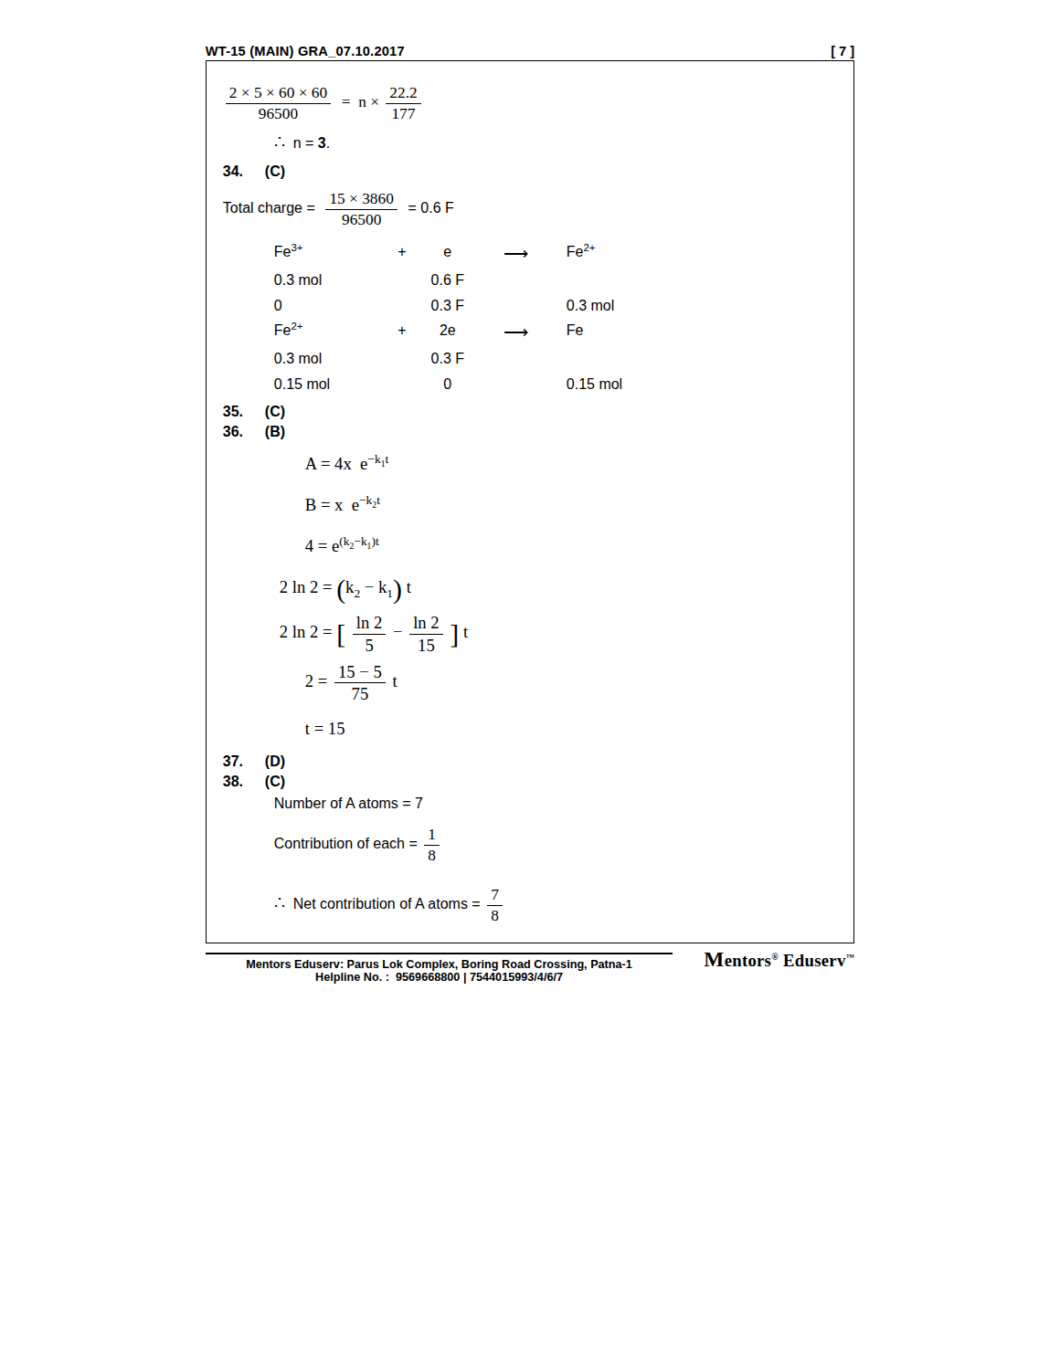WT-15 (MAIN) GRA_07.10.2017
[ 7 ]
2 × 5 × 60 × 60 96500 = n × 22.2 177
∴ n = 3.
34.
(C)
Total charge = 15 × 3860 96500 = 0.6 F
Fe3+
+
e
⟶
Fe2+
0.3 mol
0.6 F
0
0.3 F
0.3 mol
Fe2+
+
2e
⟶
Fe
0.3 mol
0.3 F
0.15 mol
0
0.15 mol
35.
(C)
36.
(B)
A = 4x e−k1t
B = x e−k2t
4 = e(k2−k1)t
2 ln 2 = (k2 − k1) t
2 ln 2 = [ ln 2 5 − ln 2 15 ] t
2 = 15 − 5 75 t
t = 15
37.
(D)
38.
(C)
Number of A atoms = 7
Contribution of each = 1 8
∴ Net contribution of A atoms = 7 8
Mentors Eduserv: Parus Lok Complex, Boring Road Crossing, Patna-1
Helpline No. : 9569668800 | 7544015993/4/6/7
Mentors® Eduserv™